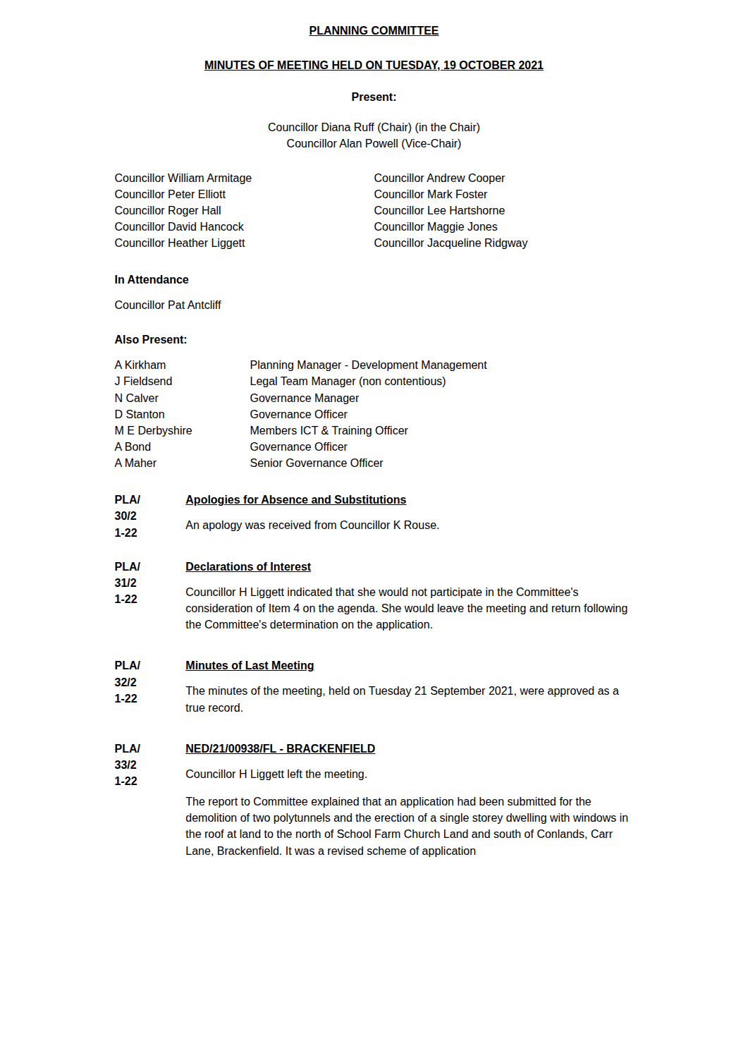PLANNING COMMITTEE
MINUTES OF MEETING HELD ON TUESDAY, 19 OCTOBER 2021
Present:
Councillor Diana Ruff (Chair) (in the Chair)
Councillor Alan Powell (Vice-Chair)
| Councillor William Armitage | Councillor Andrew Cooper |
| Councillor Peter Elliott | Councillor Mark Foster |
| Councillor Roger Hall | Councillor Lee Hartshorne |
| Councillor David Hancock | Councillor Maggie Jones |
| Councillor Heather Liggett | Councillor Jacqueline Ridgway |
In Attendance
Councillor Pat Antcliff
Also Present:
| A Kirkham | Planning Manager - Development Management |
| J Fieldsend | Legal Team Manager (non contentious) |
| N Calver | Governance Manager |
| D Stanton | Governance Officer |
| M E Derbyshire | Members ICT & Training Officer |
| A Bond | Governance Officer |
| A Maher | Senior Governance Officer |
| PLA/ 30/2 1-22 | Apologies for Absence and Substitutions An apology was received from Councillor K Rouse. |
| PLA/ 31/2 1-22 | Declarations of Interest Councillor H Liggett indicated that she would not participate in the Committee's consideration of Item 4 on the agenda. She would leave the meeting and return following the Committee's determination on the application. |
| PLA/ 32/2 1-22 | Minutes of Last Meeting The minutes of the meeting, held on Tuesday 21 September 2021, were approved as a true record. |
| PLA/ 33/2 1-22 | NED/21/00938/FL - BRACKENFIELD Councillor H Liggett left the meeting. The report to Committee explained that an application had been submitted for the demolition of two polytunnels and the erection of a single storey dwelling with windows in the roof at land to the north of School Farm Church Land and south of Conlands, Carr Lane, Brackenfield. It was a revised scheme of application |